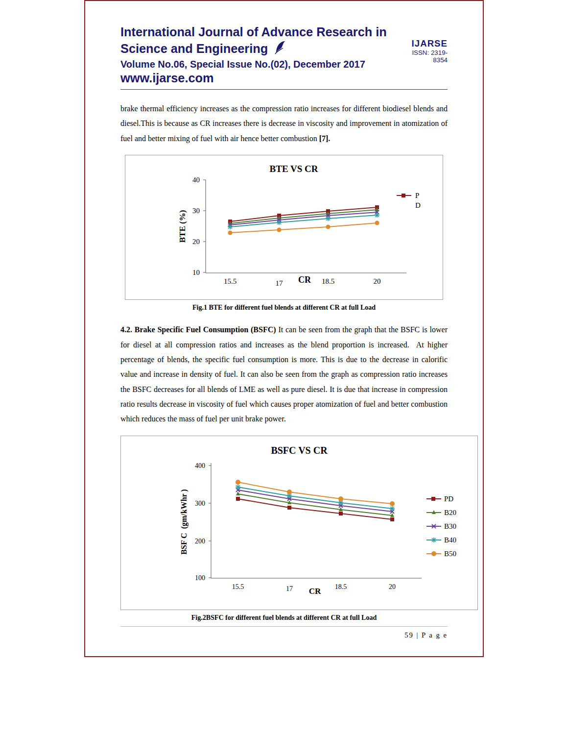International Journal of Advance Research in Science and Engineering
Volume No.06, Special Issue No.(02), December 2017
www.ijarse.com
IJARSE
ISSN: 2319-8354
brake thermal efficiency increases as the compression ratio increases for different biodiesel blends and diesel.This is because as CR increases there is decrease in viscosity and improvement in atomization of fuel and better mixing of fuel with air hence better combustion [7].
BTE VS CR 40 30 20 10 BTE (%) 15.5 17 18.5 20 CR P D
Fig.1 BTE for different fuel blends at different CR at full Load
4.2. Brake Specific Fuel Consumption (BSFC) It can be seen from the graph that the BSFC is lower for diesel at all compression ratios and increases as the blend proportion is increased. At higher percentage of blends, the specific fuel consumption is more. This is due to the decrease in calorific value and increase in density of fuel. It can also be seen from the graph as compression ratio increases the BSFC decreases for all blends of LME as well as pure diesel. It is due that increase in compression ratio results decrease in viscosity of fuel which causes proper atomization of fuel and better combustion which reduces the mass of fuel per unit brake power.
BSFC VS CR 400 300 200 100 BSF C (gm/kWhr ) 15.5 17 18.5 20 CR PD B20 B30 B40 B50
Fig.2BSFC for different fuel blends at different CR at full Load
59 | P a g e